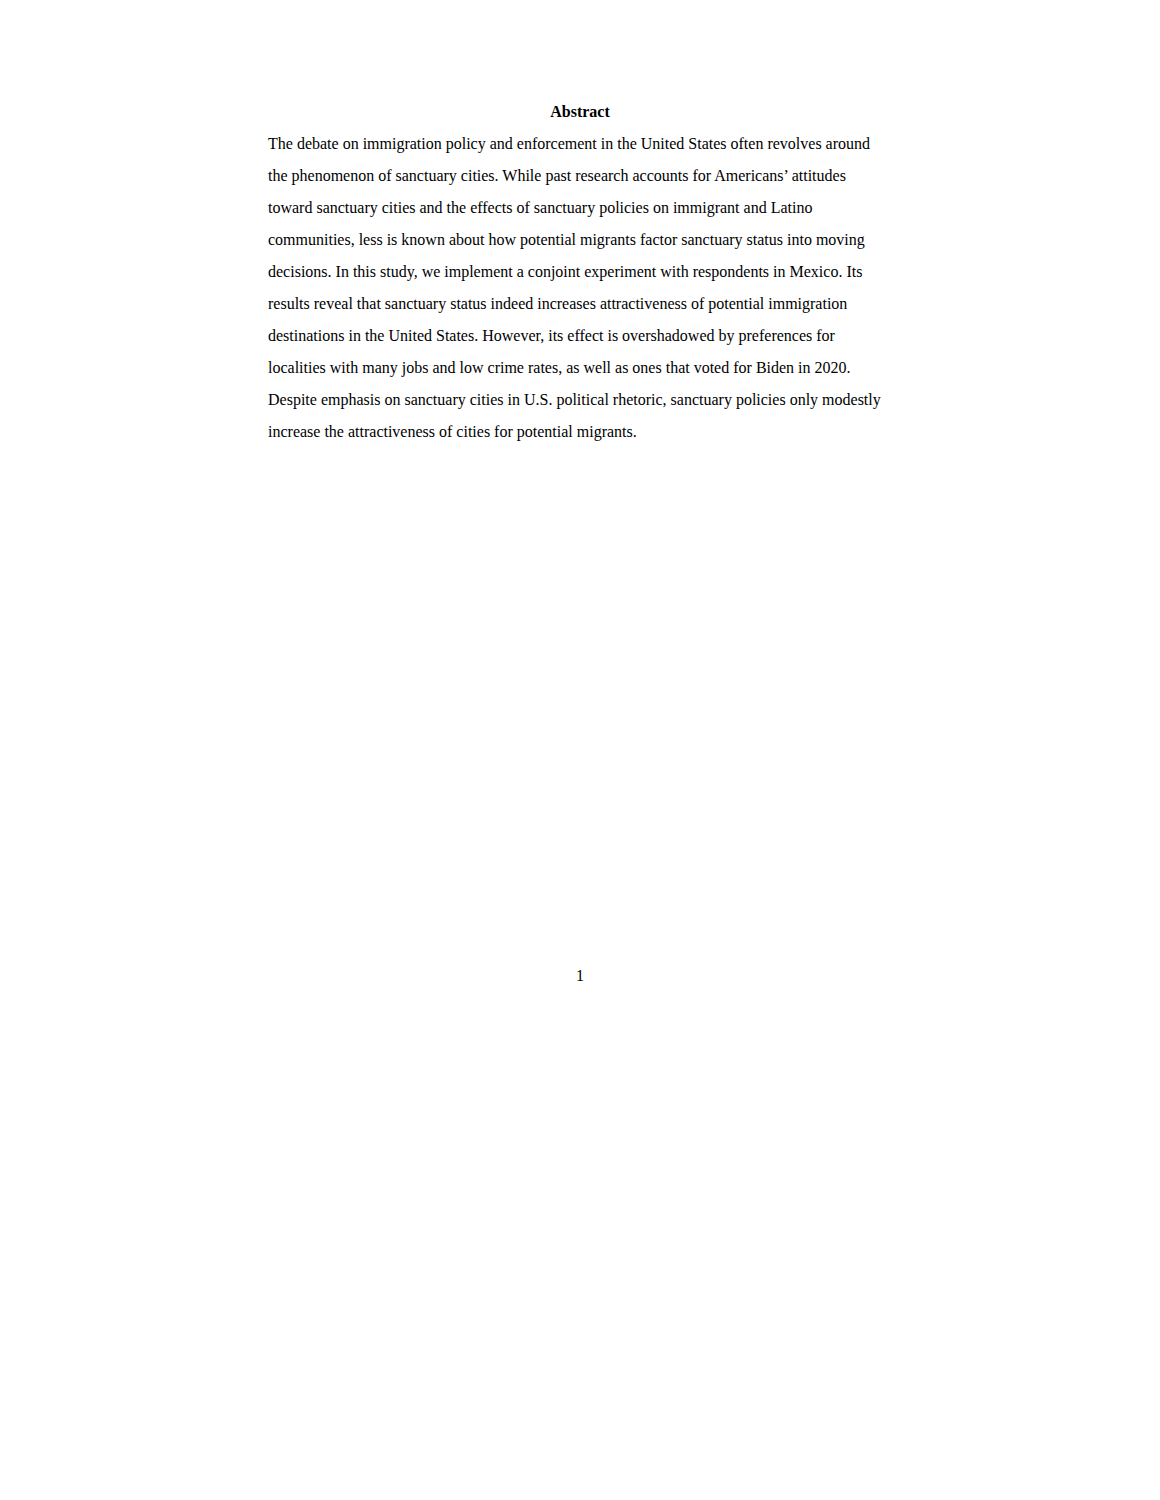Abstract
The debate on immigration policy and enforcement in the United States often revolves around the phenomenon of sanctuary cities. While past research accounts for Americans’ attitudes toward sanctuary cities and the effects of sanctuary policies on immigrant and Latino communities, less is known about how potential migrants factor sanctuary status into moving decisions. In this study, we implement a conjoint experiment with respondents in Mexico. Its results reveal that sanctuary status indeed increases attractiveness of potential immigration destinations in the United States. However, its effect is overshadowed by preferences for localities with many jobs and low crime rates, as well as ones that voted for Biden in 2020. Despite emphasis on sanctuary cities in U.S. political rhetoric, sanctuary policies only modestly increase the attractiveness of cities for potential migrants.
1